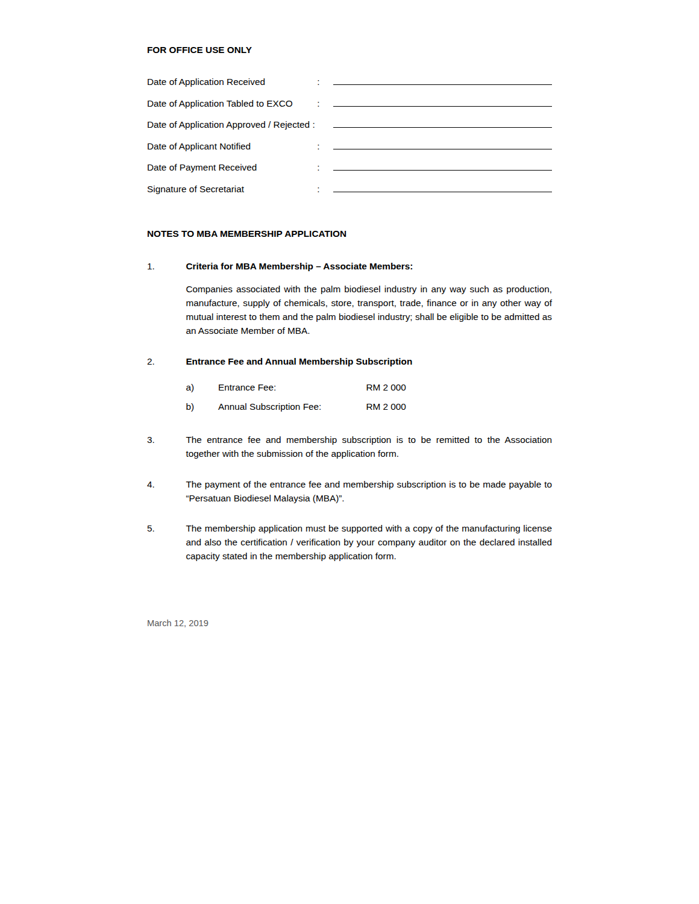FOR OFFICE USE ONLY
| Date of Application Received | : | |
| Date of Application Tabled to EXCO | : | |
| Date of Application Approved / Rejected : | | |
| Date of Applicant Notified | : | |
| Date of Payment Received | : | |
| Signature of Secretariat | : | |
NOTES TO MBA MEMBERSHIP APPLICATION
Criteria for MBA Membership – Associate Members:
Companies associated with the palm biodiesel industry in any way such as production, manufacture, supply of chemicals, store, transport, trade, finance or in any other way of mutual interest to them and the palm biodiesel industry; shall be eligible to be admitted as an Associate Member of MBA.
Entrance Fee and Annual Membership Subscription
| a) | Entrance Fee: | RM 2 000 |
| b) | Annual Subscription Fee: | RM 2 000 |
The entrance fee and membership subscription is to be remitted to the Association together with the submission of the application form.
The payment of the entrance fee and membership subscription is to be made payable to “Persatuan Biodiesel Malaysia (MBA)”.
The membership application must be supported with a copy of the manufacturing license and also the certification / verification by your company auditor on the declared installed capacity stated in the membership application form.
March 12, 2019